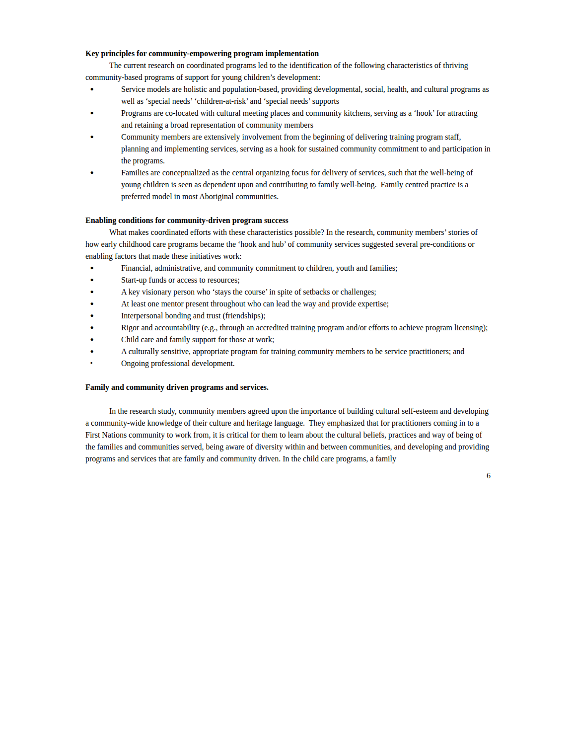Key principles for community-empowering program implementation
The current research on coordinated programs led to the identification of the following characteristics of thriving community-based programs of support for young children’s development:
Service models are holistic and population-based, providing developmental, social, health, and cultural programs as well as ‘special needs’ ‘children-at-risk’ and ‘special needs’ supports
Programs are co-located with cultural meeting places and community kitchens, serving as a ‘hook’ for attracting and retaining a broad representation of community members
Community members are extensively involvement from the beginning of delivering training program staff, planning and implementing services, serving as a hook for sustained community commitment to and participation in the programs.
Families are conceptualized as the central organizing focus for delivery of services, such that the well-being of young children is seen as dependent upon and contributing to family well-being. Family centred practice is a preferred model in most Aboriginal communities.
Enabling conditions for community-driven program success
What makes coordinated efforts with these characteristics possible? In the research, community members’ stories of how early childhood care programs became the ‘hook and hub’ of community services suggested several pre-conditions or enabling factors that made these initiatives work:
Financial, administrative, and community commitment to children, youth and families;
Start-up funds or access to resources;
A key visionary person who ‘stays the course’ in spite of setbacks or challenges;
At least one mentor present throughout who can lead the way and provide expertise;
Interpersonal bonding and trust (friendships);
Rigor and accountability (e.g., through an accredited training program and/or efforts to achieve program licensing);
Child care and family support for those at work;
A culturally sensitive, appropriate program for training community members to be service practitioners; and
Ongoing professional development.
Family and community driven programs and services.
In the research study, community members agreed upon the importance of building cultural self-esteem and developing a community-wide knowledge of their culture and heritage language. They emphasized that for practitioners coming in to a First Nations community to work from, it is critical for them to learn about the cultural beliefs, practices and way of being of the families and communities served, being aware of diversity within and between communities, and developing and providing programs and services that are family and community driven. In the child care programs, a family
6